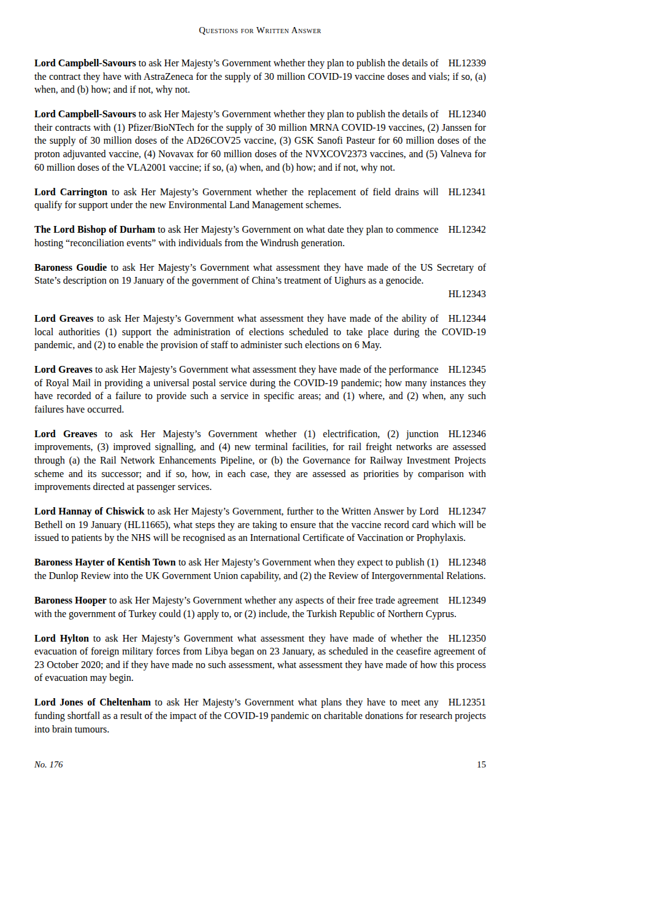Questions for Written Answer
HL12339 Lord Campbell-Savours to ask Her Majesty’s Government whether they plan to publish the details of the contract they have with AstraZeneca for the supply of 30 million COVID-19 vaccine doses and vials; if so, (a) when, and (b) how; and if not, why not.
HL12340 Lord Campbell-Savours to ask Her Majesty’s Government whether they plan to publish the details of their contracts with (1) Pfizer/BioNTech for the supply of 30 million MRNA COVID-19 vaccines, (2) Janssen for the supply of 30 million doses of the AD26COV25 vaccine, (3) GSK Sanofi Pasteur for 60 million doses of the proton adjuvanted vaccine, (4) Novavax for 60 million doses of the NVXCOV2373 vaccines, and (5) Valneva for 60 million doses of the VLA2001 vaccine; if so, (a) when, and (b) how; and if not, why not.
HL12341 Lord Carrington to ask Her Majesty’s Government whether the replacement of field drains will qualify for support under the new Environmental Land Management schemes.
HL12342 The Lord Bishop of Durham to ask Her Majesty’s Government on what date they plan to commence hosting “reconciliation events” with individuals from the Windrush generation.
Baroness Goudie to ask Her Majesty’s Government what assessment they have made of the US Secretary of State’s description on 19 January of the government of China’s treatment of Uighurs as a genocide. HL12343
HL12344 Lord Greaves to ask Her Majesty’s Government what assessment they have made of the ability of local authorities (1) support the administration of elections scheduled to take place during the COVID-19 pandemic, and (2) to enable the provision of staff to administer such elections on 6 May.
HL12345 Lord Greaves to ask Her Majesty’s Government what assessment they have made of the performance of Royal Mail in providing a universal postal service during the COVID-19 pandemic; how many instances they have recorded of a failure to provide such a service in specific areas; and (1) where, and (2) when, any such failures have occurred.
HL12346 Lord Greaves to ask Her Majesty’s Government whether (1) electrification, (2) junction improvements, (3) improved signalling, and (4) new terminal facilities, for rail freight networks are assessed through (a) the Rail Network Enhancements Pipeline, or (b) the Governance for Railway Investment Projects scheme and its successor; and if so, how, in each case, they are assessed as priorities by comparison with improvements directed at passenger services.
HL12347 Lord Hannay of Chiswick to ask Her Majesty’s Government, further to the Written Answer by Lord Bethell on 19 January (HL11665), what steps they are taking to ensure that the vaccine record card which will be issued to patients by the NHS will be recognised as an International Certificate of Vaccination or Prophylaxis.
HL12348 Baroness Hayter of Kentish Town to ask Her Majesty’s Government when they expect to publish (1) the Dunlop Review into the UK Government Union capability, and (2) the Review of Intergovernmental Relations.
HL12349 Baroness Hooper to ask Her Majesty’s Government whether any aspects of their free trade agreement with the government of Turkey could (1) apply to, or (2) include, the Turkish Republic of Northern Cyprus.
HL12350 Lord Hylton to ask Her Majesty’s Government what assessment they have made of whether the evacuation of foreign military forces from Libya began on 23 January, as scheduled in the ceasefire agreement of 23 October 2020; and if they have made no such assessment, what assessment they have made of how this process of evacuation may begin.
HL12351 Lord Jones of Cheltenham to ask Her Majesty’s Government what plans they have to meet any funding shortfall as a result of the impact of the COVID-19 pandemic on charitable donations for research projects into brain tumours.
No. 176 15